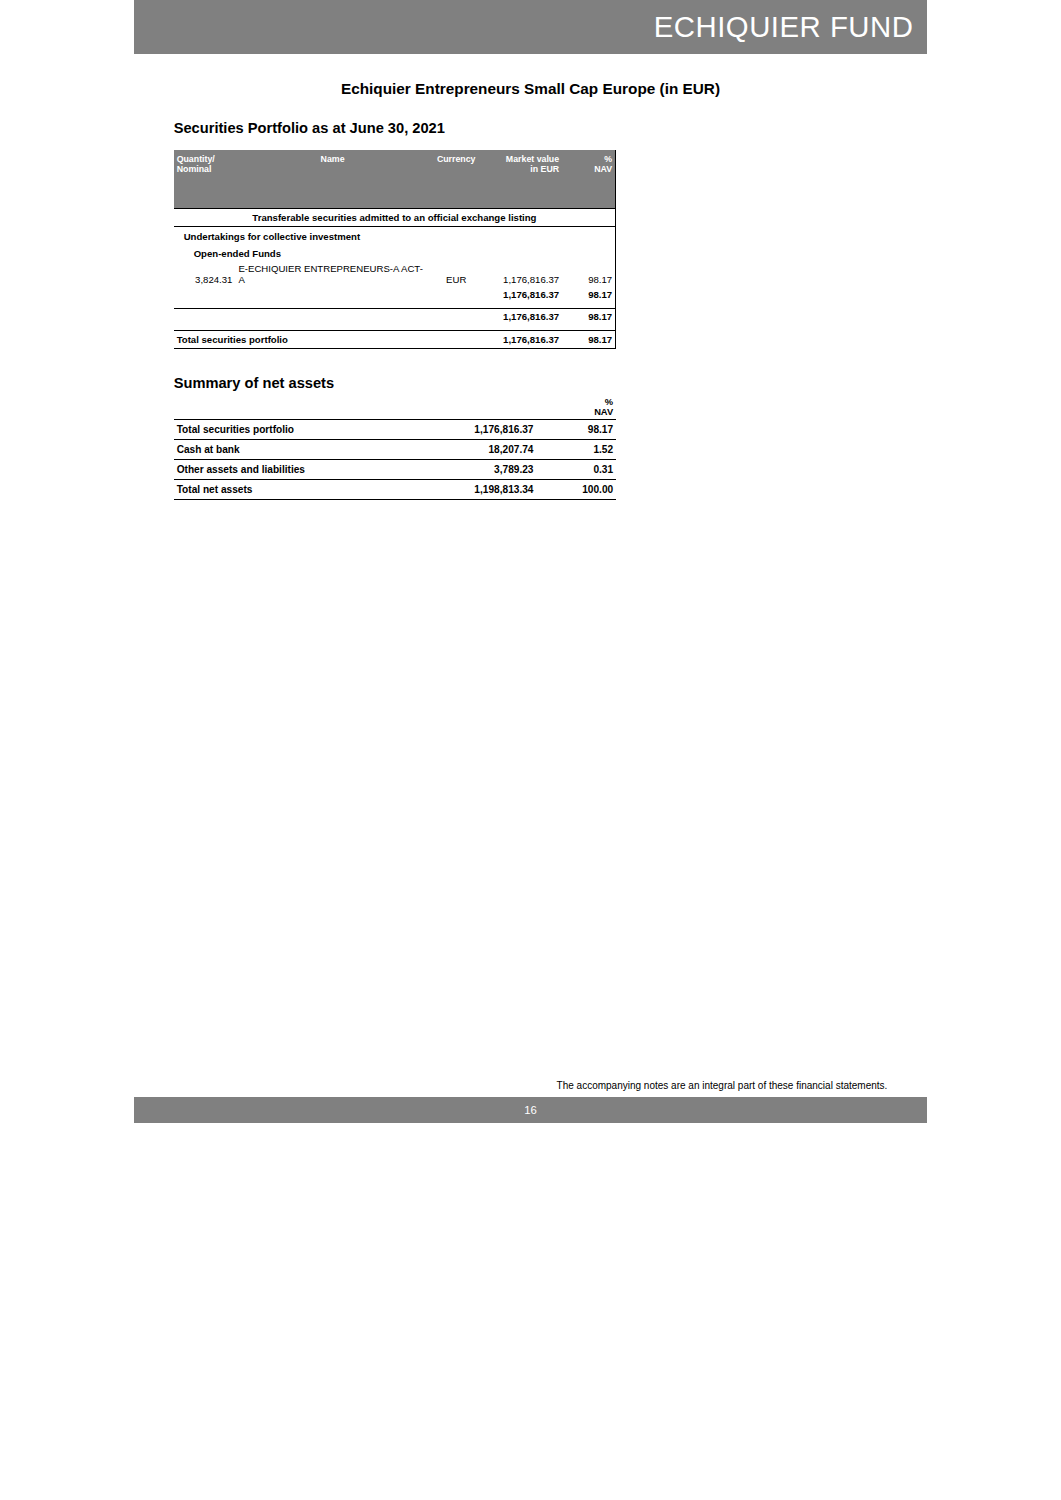ECHIQUIER FUND
Echiquier Entrepreneurs Small Cap Europe (in EUR)
Securities Portfolio as at June 30, 2021
| Quantity/ Nominal | Name | Currency | Market value in EUR | % NAV |
| --- | --- | --- | --- | --- |
| Transferable securities admitted to an official exchange listing |
| Undertakings for collective investment |
| Open-ended Funds |
| 3,824.31 | E-ECHIQUIER ENTREPRENEURS-A ACT-A | EUR | 1,176,816.37 | 98.17 |
| | | | 1,176,816.37 | 98.17 |
| | | | 1,176,816.37 | 98.17 |
| Total securities portfolio | 1,176,816.37 | 98.17 |
Summary of net assets
| | | % NAV |
| --- | --- | --- |
| Total securities portfolio | 1,176,816.37 | 98.17 |
| Cash at bank | 18,207.74 | 1.52 |
| Other assets and liabilities | 3,789.23 | 0.31 |
| Total net assets | 1,198,813.34 | 100.00 |
The accompanying notes are an integral part of these financial statements.
16